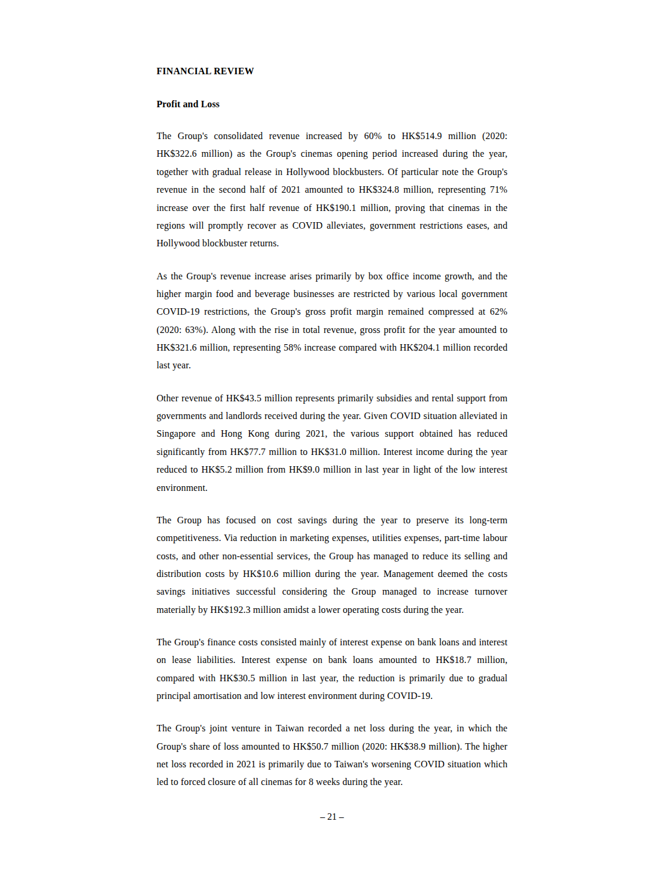FINANCIAL REVIEW
Profit and Loss
The Group's consolidated revenue increased by 60% to HK$514.9 million (2020: HK$322.6 million) as the Group's cinemas opening period increased during the year, together with gradual release in Hollywood blockbusters. Of particular note the Group's revenue in the second half of 2021 amounted to HK$324.8 million, representing 71% increase over the first half revenue of HK$190.1 million, proving that cinemas in the regions will promptly recover as COVID alleviates, government restrictions eases, and Hollywood blockbuster returns.
As the Group's revenue increase arises primarily by box office income growth, and the higher margin food and beverage businesses are restricted by various local government COVID-19 restrictions, the Group's gross profit margin remained compressed at 62% (2020: 63%). Along with the rise in total revenue, gross profit for the year amounted to HK$321.6 million, representing 58% increase compared with HK$204.1 million recorded last year.
Other revenue of HK$43.5 million represents primarily subsidies and rental support from governments and landlords received during the year. Given COVID situation alleviated in Singapore and Hong Kong during 2021, the various support obtained has reduced significantly from HK$77.7 million to HK$31.0 million. Interest income during the year reduced to HK$5.2 million from HK$9.0 million in last year in light of the low interest environment.
The Group has focused on cost savings during the year to preserve its long-term competitiveness. Via reduction in marketing expenses, utilities expenses, part-time labour costs, and other non-essential services, the Group has managed to reduce its selling and distribution costs by HK$10.6 million during the year. Management deemed the costs savings initiatives successful considering the Group managed to increase turnover materially by HK$192.3 million amidst a lower operating costs during the year.
The Group's finance costs consisted mainly of interest expense on bank loans and interest on lease liabilities. Interest expense on bank loans amounted to HK$18.7 million, compared with HK$30.5 million in last year, the reduction is primarily due to gradual principal amortisation and low interest environment during COVID-19.
The Group's joint venture in Taiwan recorded a net loss during the year, in which the Group's share of loss amounted to HK$50.7 million (2020: HK$38.9 million). The higher net loss recorded in 2021 is primarily due to Taiwan's worsening COVID situation which led to forced closure of all cinemas for 8 weeks during the year.
– 21 –